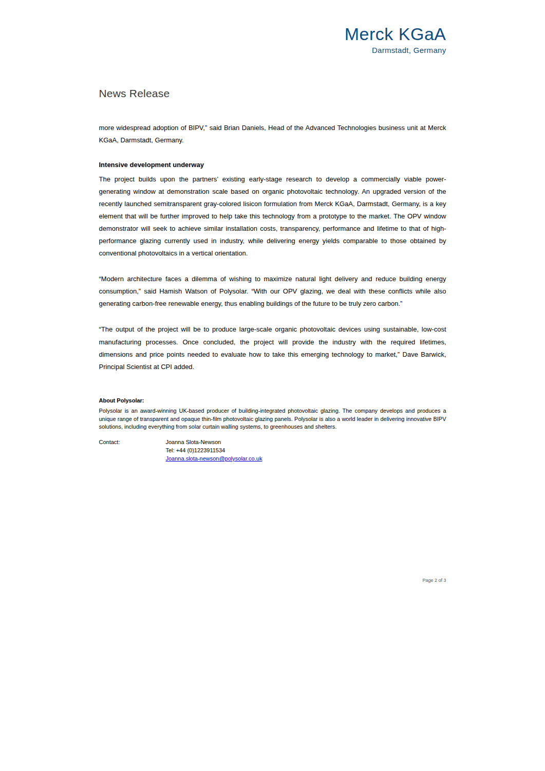Merck KGaA
Darmstadt, Germany
News Release
more widespread adoption of BIPV,” said Brian Daniels, Head of the Advanced Technologies business unit at Merck KGaA, Darmstadt, Germany.
Intensive development underway
The project builds upon the partners’ existing early-stage research to develop a commercially viable power-generating window at demonstration scale based on organic photovoltaic technology. An upgraded version of the recently launched semitransparent gray-colored lisicon formulation from Merck KGaA, Darmstadt, Germany, is a key element that will be further improved to help take this technology from a prototype to the market. The OPV window demonstrator will seek to achieve similar installation costs, transparency, performance and lifetime to that of high-performance glazing currently used in industry, while delivering energy yields comparable to those obtained by conventional photovoltaics in a vertical orientation.
“Modern architecture faces a dilemma of wishing to maximize natural light delivery and reduce building energy consumption,” said Hamish Watson of Polysolar. “With our OPV glazing, we deal with these conflicts while also generating carbon-free renewable energy, thus enabling buildings of the future to be truly zero carbon.”
“The output of the project will be to produce large-scale organic photovoltaic devices using sustainable, low-cost manufacturing processes. Once concluded, the project will provide the industry with the required lifetimes, dimensions and price points needed to evaluate how to take this emerging technology to market,” Dave Barwick, Principal Scientist at CPI added.
About Polysolar:
Polysolar is an award-winning UK-based producer of building-integrated photovoltaic glazing. The company develops and produces a unique range of transparent and opaque thin-film photovoltaic glazing panels. Polysolar is also a world leader in delivering innovative BIPV solutions, including everything from solar curtain walling systems, to greenhouses and shelters.
| Contact: | Joanna Slota-Newson |
| | Tel: +44 (0)1223911534 |
| | Joanna.slota-newson@polysolar.co.uk |
Page 2 of 3